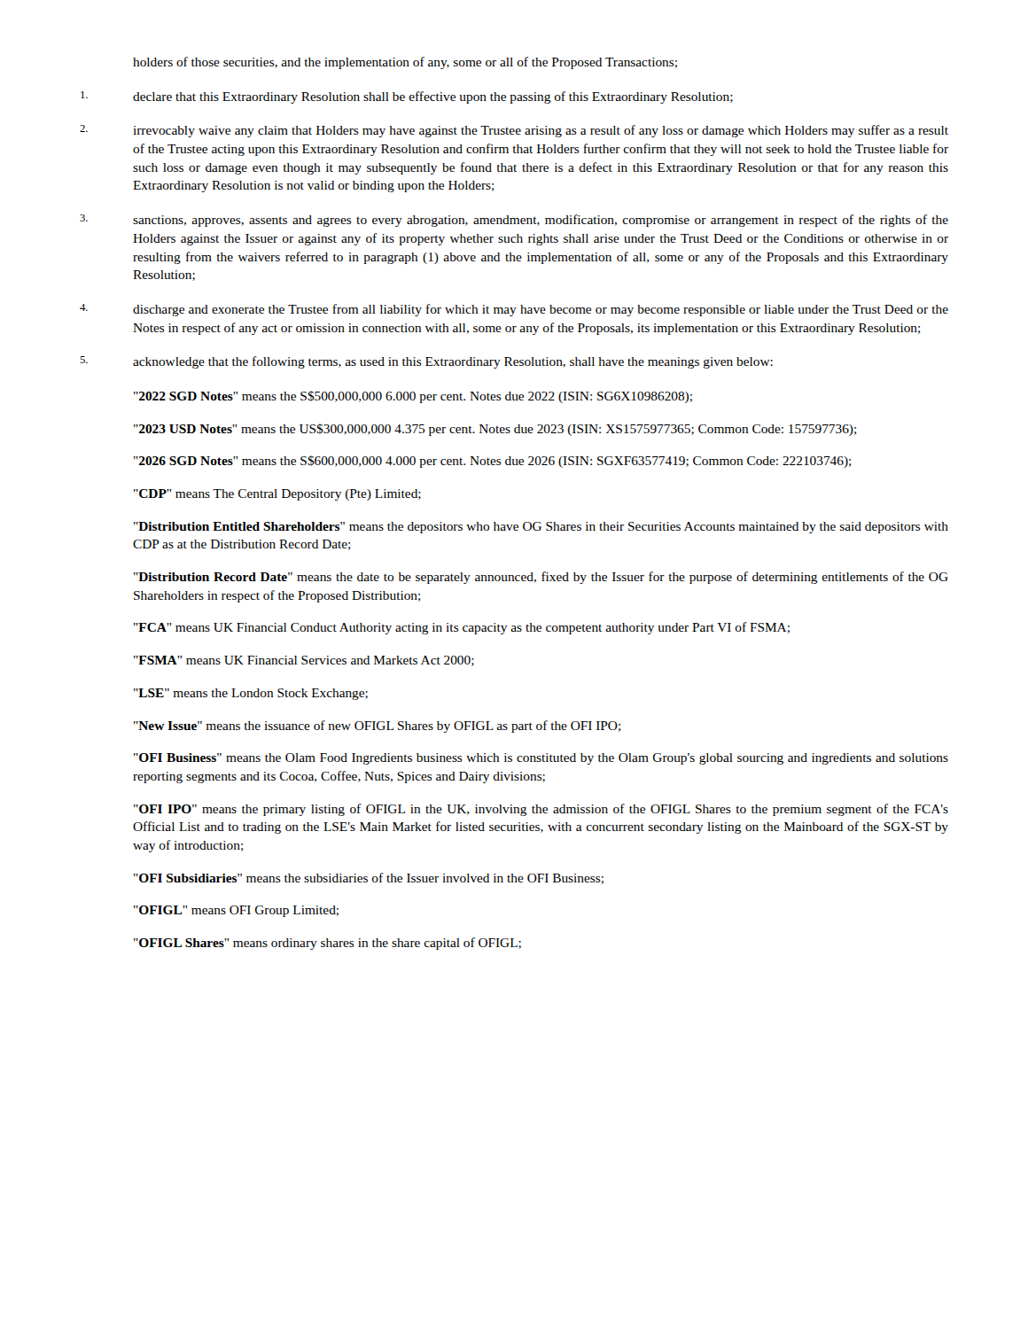holders of those securities, and the implementation of any, some or all of the Proposed Transactions;
declare that this Extraordinary Resolution shall be effective upon the passing of this Extraordinary Resolution;
irrevocably waive any claim that Holders may have against the Trustee arising as a result of any loss or damage which Holders may suffer as a result of the Trustee acting upon this Extraordinary Resolution and confirm that Holders further confirm that they will not seek to hold the Trustee liable for such loss or damage even though it may subsequently be found that there is a defect in this Extraordinary Resolution or that for any reason this Extraordinary Resolution is not valid or binding upon the Holders;
sanctions, approves, assents and agrees to every abrogation, amendment, modification, compromise or arrangement in respect of the rights of the Holders against the Issuer or against any of its property whether such rights shall arise under the Trust Deed or the Conditions or otherwise in or resulting from the waivers referred to in paragraph (1) above and the implementation of all, some or any of the Proposals and this Extraordinary Resolution;
discharge and exonerate the Trustee from all liability for which it may have become or may become responsible or liable under the Trust Deed or the Notes in respect of any act or omission in connection with all, some or any of the Proposals, its implementation or this Extraordinary Resolution;
acknowledge that the following terms, as used in this Extraordinary Resolution, shall have the meanings given below:
"2022 SGD Notes" means the S$500,000,000 6.000 per cent. Notes due 2022 (ISIN: SG6X10986208);
"2023 USD Notes" means the US$300,000,000 4.375 per cent. Notes due 2023 (ISIN: XS1575977365; Common Code: 157597736);
"2026 SGD Notes" means the S$600,000,000 4.000 per cent. Notes due 2026 (ISIN: SGXF63577419; Common Code: 222103746);
"CDP" means The Central Depository (Pte) Limited;
"Distribution Entitled Shareholders" means the depositors who have OG Shares in their Securities Accounts maintained by the said depositors with CDP as at the Distribution Record Date;
"Distribution Record Date" means the date to be separately announced, fixed by the Issuer for the purpose of determining entitlements of the OG Shareholders in respect of the Proposed Distribution;
"FCA" means UK Financial Conduct Authority acting in its capacity as the competent authority under Part VI of FSMA;
"FSMA" means UK Financial Services and Markets Act 2000;
"LSE" means the London Stock Exchange;
"New Issue" means the issuance of new OFIGL Shares by OFIGL as part of the OFI IPO;
"OFI Business" means the Olam Food Ingredients business which is constituted by the Olam Group's global sourcing and ingredients and solutions reporting segments and its Cocoa, Coffee, Nuts, Spices and Dairy divisions;
"OFI IPO" means the primary listing of OFIGL in the UK, involving the admission of the OFIGL Shares to the premium segment of the FCA's Official List and to trading on the LSE's Main Market for listed securities, with a concurrent secondary listing on the Mainboard of the SGX-ST by way of introduction;
"OFI Subsidiaries" means the subsidiaries of the Issuer involved in the OFI Business;
"OFIGL" means OFI Group Limited;
"OFIGL Shares" means ordinary shares in the share capital of OFIGL;